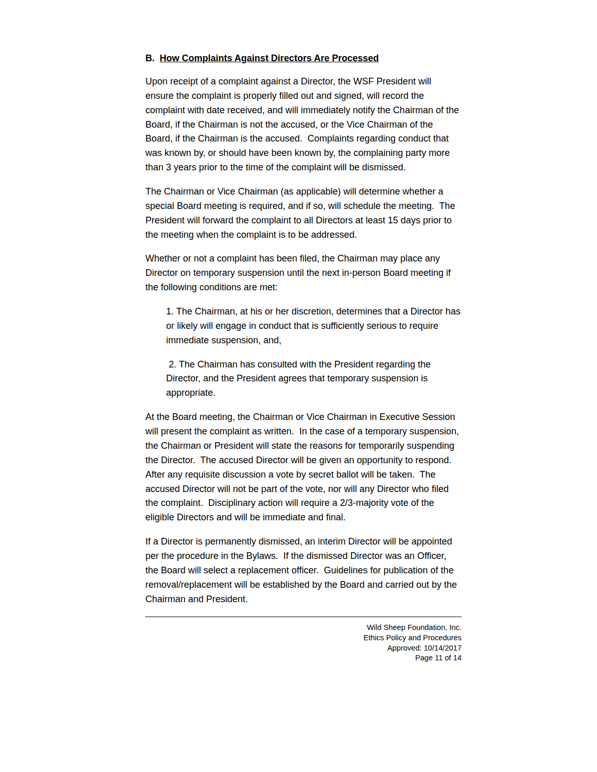B. How Complaints Against Directors Are Processed
Upon receipt of a complaint against a Director, the WSF President will ensure the complaint is properly filled out and signed, will record the complaint with date received, and will immediately notify the Chairman of the Board, if the Chairman is not the accused, or the Vice Chairman of the Board, if the Chairman is the accused. Complaints regarding conduct that was known by, or should have been known by, the complaining party more than 3 years prior to the time of the complaint will be dismissed.
The Chairman or Vice Chairman (as applicable) will determine whether a special Board meeting is required, and if so, will schedule the meeting. The President will forward the complaint to all Directors at least 15 days prior to the meeting when the complaint is to be addressed.
Whether or not a complaint has been filed, the Chairman may place any Director on temporary suspension until the next in-person Board meeting if the following conditions are met:
1. The Chairman, at his or her discretion, determines that a Director has or likely will engage in conduct that is sufficiently serious to require immediate suspension, and,
2. The Chairman has consulted with the President regarding the Director, and the President agrees that temporary suspension is appropriate.
At the Board meeting, the Chairman or Vice Chairman in Executive Session will present the complaint as written. In the case of a temporary suspension, the Chairman or President will state the reasons for temporarily suspending the Director. The accused Director will be given an opportunity to respond. After any requisite discussion a vote by secret ballot will be taken. The accused Director will not be part of the vote, nor will any Director who filed the complaint. Disciplinary action will require a 2/3-majority vote of the eligible Directors and will be immediate and final.
If a Director is permanently dismissed, an interim Director will be appointed per the procedure in the Bylaws. If the dismissed Director was an Officer, the Board will select a replacement officer. Guidelines for publication of the removal/replacement will be established by the Board and carried out by the Chairman and President.
Wild Sheep Foundation, Inc.
Ethics Policy and Procedures
Approved: 10/14/2017
Page 11 of 14